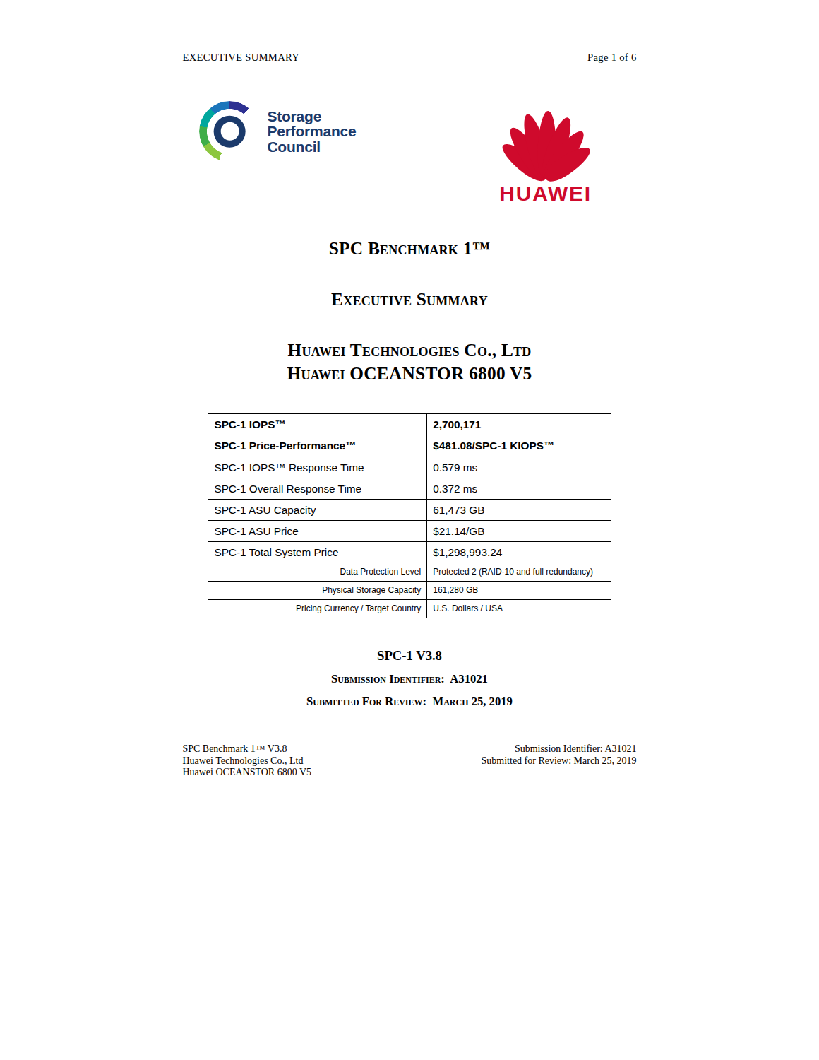Executive Summary
Page 1 of 6
Storage Performance Council
HUAWEI
SPC Benchmark 1™
Executive Summary
Huawei Technologies Co., Ltd
Huawei OCEANSTOR 6800 V5
| SPC-1 IOPS™ | 2,700,171 |
| SPC-1 Price-Performance™ | $481.08/SPC-1 KIOPS™ |
| SPC-1 IOPS™ Response Time | 0.579 ms |
| SPC-1 Overall Response Time | 0.372 ms |
| SPC-1 ASU Capacity | 61,473 GB |
| SPC-1 ASU Price | $21.14/GB |
| SPC-1 Total System Price | $1,298,993.24 |
| Data Protection Level | Protected 2 (RAID-10 and full redundancy) |
| Physical Storage Capacity | 161,280 GB |
| Pricing Currency / Target Country | U.S. Dollars / USA |
SPC-1 V3.8
Submission Identifier: A31021
Submitted For Review: March 25, 2019
SPC Benchmark 1™ V3.8
Huawei Technologies Co., Ltd
Huawei OCEANSTOR 6800 V5
Submission Identifier: A31021
Submitted for Review: March 25, 2019